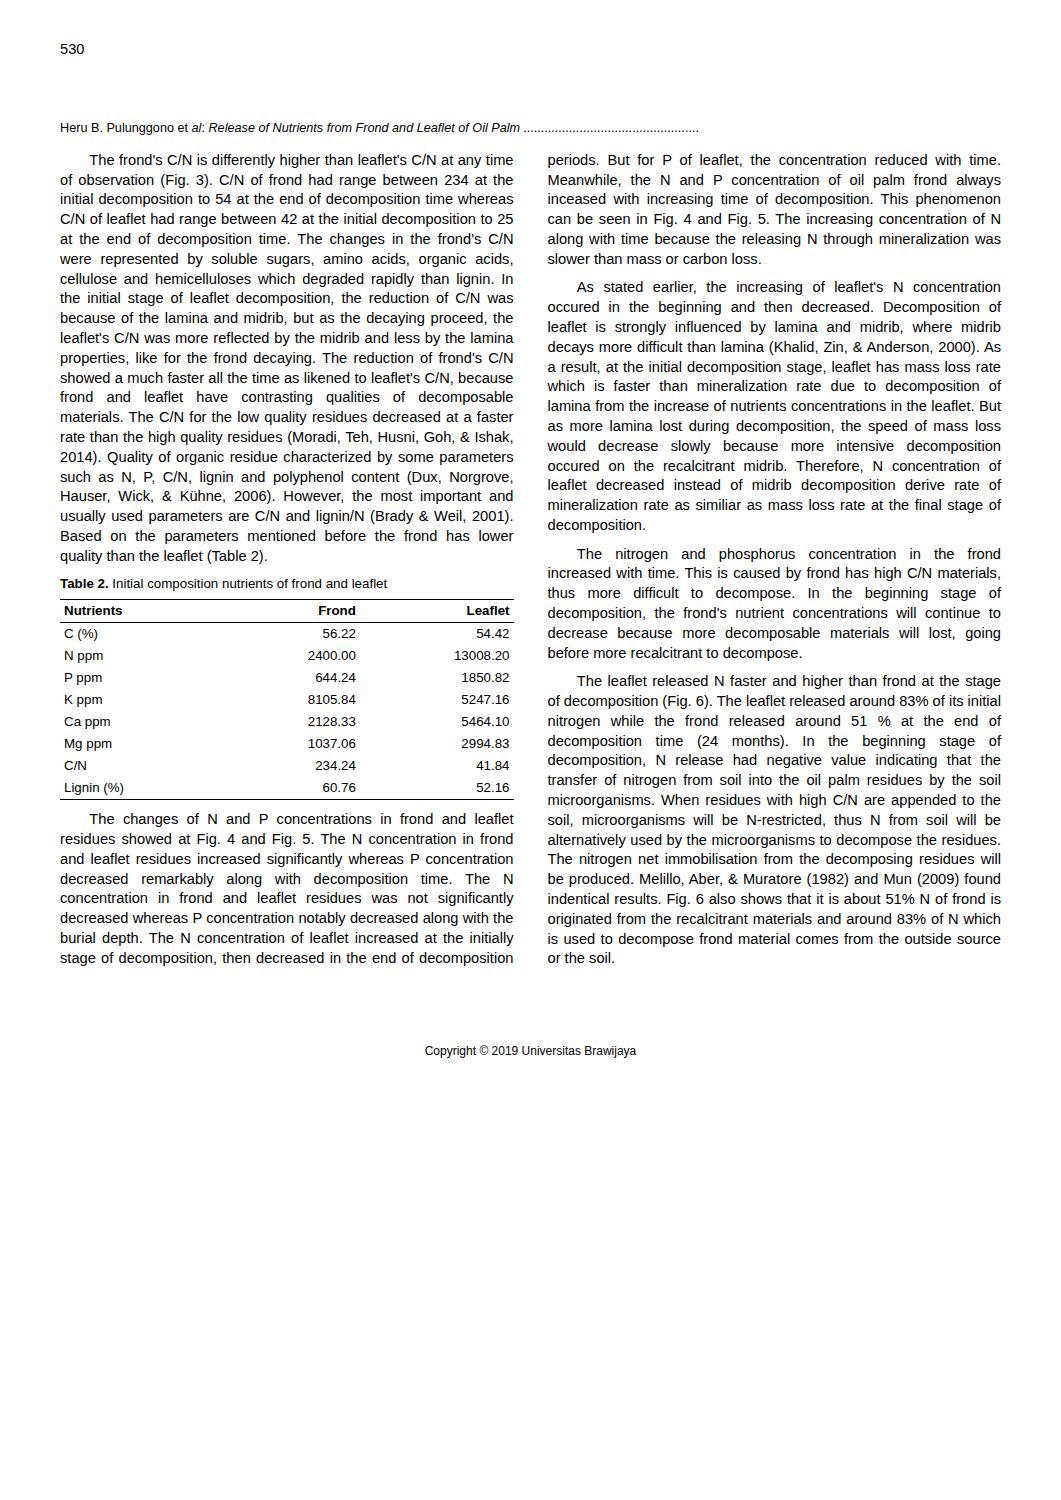530
Heru B. Pulunggono et al: Release of Nutrients from Frond and Leaflet of Oil Palm ..................................................
The frond's C/N is differently higher than leaflet's C/N at any time of observation (Fig. 3). C/N of frond had range between 234 at the initial decomposition to 54 at the end of decomposition time whereas C/N of leaflet had range between 42 at the initial decomposition to 25 at the end of decomposition time. The changes in the frond's C/N were represented by soluble sugars, amino acids, organic acids, cellulose and hemicelluloses which degraded rapidly than lignin. In the initial stage of leaflet decomposition, the reduction of C/N was because of the lamina and midrib, but as the decaying proceed, the leaflet's C/N was more reflected by the midrib and less by the lamina properties, like for the frond decaying. The reduction of frond's C/N showed a much faster all the time as likened to leaflet's C/N, because frond and leaflet have contrasting qualities of decomposable materials. The C/N for the low quality residues decreased at a faster rate than the high quality residues (Moradi, Teh, Husni, Goh, & Ishak, 2014). Quality of organic residue characterized by some parameters such as N, P, C/N, lignin and polyphenol content (Dux, Norgrove, Hauser, Wick, & Kühne, 2006). However, the most important and usually used parameters are C/N and lignin/N (Brady & Weil, 2001). Based on the parameters mentioned before the frond has lower quality than the leaflet (Table 2).
Table 2. Initial composition nutrients of frond and leaflet
| Nutrients | Frond | Leaflet |
| --- | --- | --- |
| C (%) | 56.22 | 54.42 |
| N ppm | 2400.00 | 13008.20 |
| P ppm | 644.24 | 1850.82 |
| K ppm | 8105.84 | 5247.16 |
| Ca ppm | 2128.33 | 5464.10 |
| Mg ppm | 1037.06 | 2994.83 |
| C/N | 234.24 | 41.84 |
| Lignin (%) | 60.76 | 52.16 |
The changes of N and P concentrations in frond and leaflet residues showed at Fig. 4 and Fig. 5. The N concentration in frond and leaflet residues increased significantly whereas P concentration decreased remarkably along with decomposition time. The N concentration in frond and leaflet residues was not significantly decreased whereas P concentration notably decreased along with the burial depth. The N concentration of leaflet increased at the initially stage of decomposition, then decreased in the end of decomposition periods. But for P of leaflet, the concentration reduced with time. Meanwhile, the N and P concentration of oil palm frond always inceased with increasing time of decomposition. This phenomenon can be seen in Fig. 4 and Fig. 5. The increasing concentration of N along with time because the releasing N through mineralization was slower than mass or carbon loss.
As stated earlier, the increasing of leaflet's N concentration occured in the beginning and then decreased. Decomposition of leaflet is strongly influenced by lamina and midrib, where midrib decays more difficult than lamina (Khalid, Zin, & Anderson, 2000). As a result, at the initial decomposition stage, leaflet has mass loss rate which is faster than mineralization rate due to decomposition of lamina from the increase of nutrients concentrations in the leaflet. But as more lamina lost during decomposition, the speed of mass loss would decrease slowly because more intensive decomposition occured on the recalcitrant midrib. Therefore, N concentration of leaflet decreased instead of midrib decomposition derive rate of mineralization rate as similiar as mass loss rate at the final stage of decomposition.
The nitrogen and phosphorus concentration in the frond increased with time. This is caused by frond has high C/N materials, thus more difficult to decompose. In the beginning stage of decomposition, the frond's nutrient concentrations will continue to decrease because more decomposable materials will lost, going before more recalcitrant to decompose.
The leaflet released N faster and higher than frond at the stage of decomposition (Fig. 6). The leaflet released around 83% of its initial nitrogen while the frond released around 51 % at the end of decomposition time (24 months). In the beginning stage of decomposition, N release had negative value indicating that the transfer of nitrogen from soil into the oil palm residues by the soil microorganisms. When residues with high C/N are appended to the soil, microorganisms will be N-restricted, thus N from soil will be alternatively used by the microorganisms to decompose the residues. The nitrogen net immobilisation from the decomposing residues will be produced. Melillo, Aber, & Muratore (1982) and Mun (2009) found indentical results. Fig. 6 also shows that it is about 51% N of frond is originated from the recalcitrant materials and around 83% of N which is used to decompose frond material comes from the outside source or the soil.
Copyright © 2019 Universitas Brawijaya